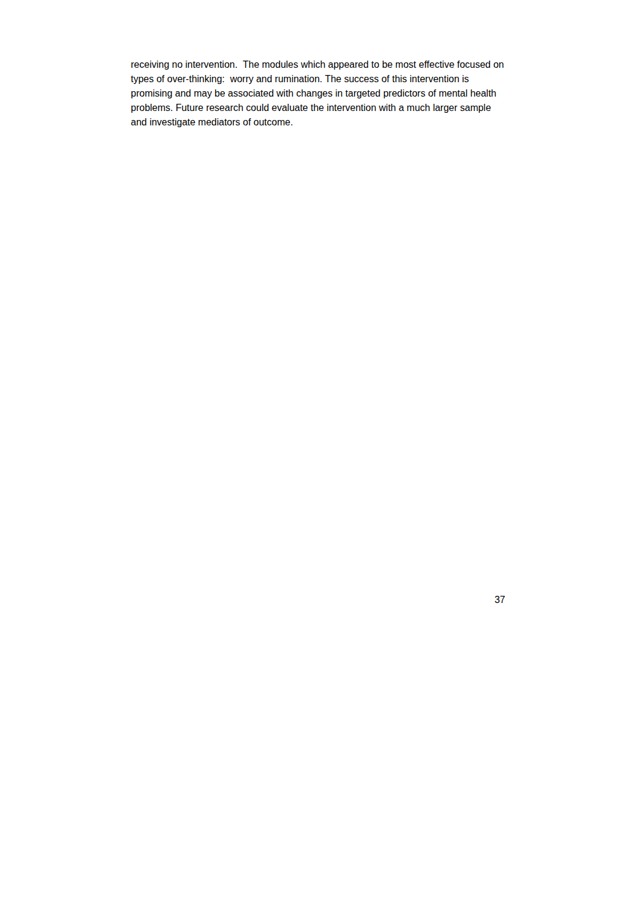receiving no intervention. The modules which appeared to be most effective focused on types of over-thinking: worry and rumination. The success of this intervention is promising and may be associated with changes in targeted predictors of mental health problems. Future research could evaluate the intervention with a much larger sample and investigate mediators of outcome.
37